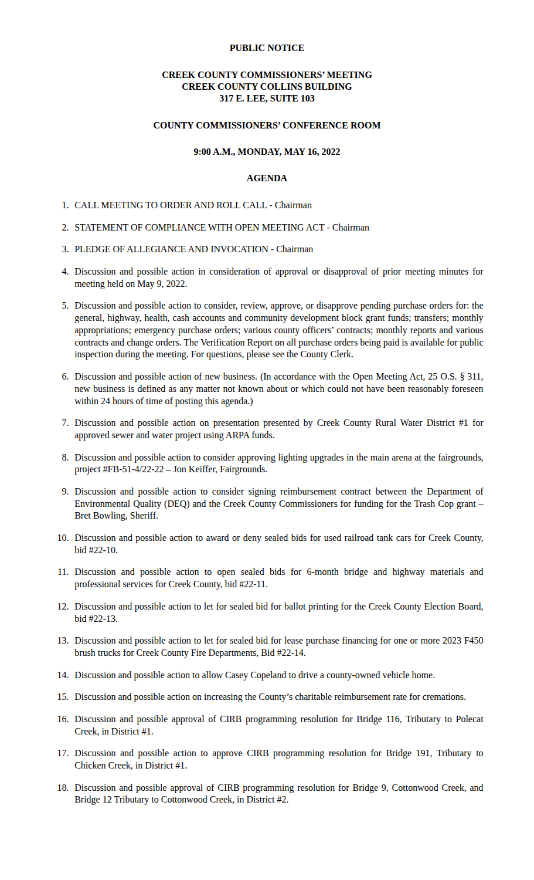PUBLIC NOTICE
CREEK COUNTY COMMISSIONERS’ MEETING
CREEK COUNTY COLLINS BUILDING
317 E. LEE, SUITE 103
COUNTY COMMISSIONERS’ CONFERENCE ROOM
9:00 A.M., MONDAY, MAY 16, 2022
AGENDA
CALL MEETING TO ORDER AND ROLL CALL - Chairman
STATEMENT OF COMPLIANCE WITH OPEN MEETING ACT - Chairman
PLEDGE OF ALLEGIANCE AND INVOCATION - Chairman
Discussion and possible action in consideration of approval or disapproval of prior meeting minutes for meeting held on May 9, 2022.
Discussion and possible action to consider, review, approve, or disapprove pending purchase orders for: the general, highway, health, cash accounts and community development block grant funds; transfers; monthly appropriations; emergency purchase orders; various county officers’ contracts; monthly reports and various contracts and change orders. The Verification Report on all purchase orders being paid is available for public inspection during the meeting. For questions, please see the County Clerk.
Discussion and possible action of new business. (In accordance with the Open Meeting Act, 25 O.S. § 311, new business is defined as any matter not known about or which could not have been reasonably foreseen within 24 hours of time of posting this agenda.)
Discussion and possible action on presentation presented by Creek County Rural Water District #1 for approved sewer and water project using ARPA funds.
Discussion and possible action to consider approving lighting upgrades in the main arena at the fairgrounds, project #FB-51-4/22-22 – Jon Keiffer, Fairgrounds.
Discussion and possible action to consider signing reimbursement contract between the Department of Environmental Quality (DEQ) and the Creek County Commissioners for funding for the Trash Cop grant – Bret Bowling, Sheriff.
Discussion and possible action to award or deny sealed bids for used railroad tank cars for Creek County, bid #22-10.
Discussion and possible action to open sealed bids for 6-month bridge and highway materials and professional services for Creek County, bid #22-11.
Discussion and possible action to let for sealed bid for ballot printing for the Creek County Election Board, bid #22-13.
Discussion and possible action to let for sealed bid for lease purchase financing for one or more 2023 F450 brush trucks for Creek County Fire Departments, Bid #22-14.
Discussion and possible action to allow Casey Copeland to drive a county-owned vehicle home.
Discussion and possible action on increasing the County’s charitable reimbursement rate for cremations.
Discussion and possible approval of CIRB programming resolution for Bridge 116, Tributary to Polecat Creek, in District #1.
Discussion and possible action to approve CIRB programming resolution for Bridge 191, Tributary to Chicken Creek, in District #1.
Discussion and possible approval of CIRB programming resolution for Bridge 9, Cottonwood Creek, and Bridge 12 Tributary to Cottonwood Creek, in District #2.